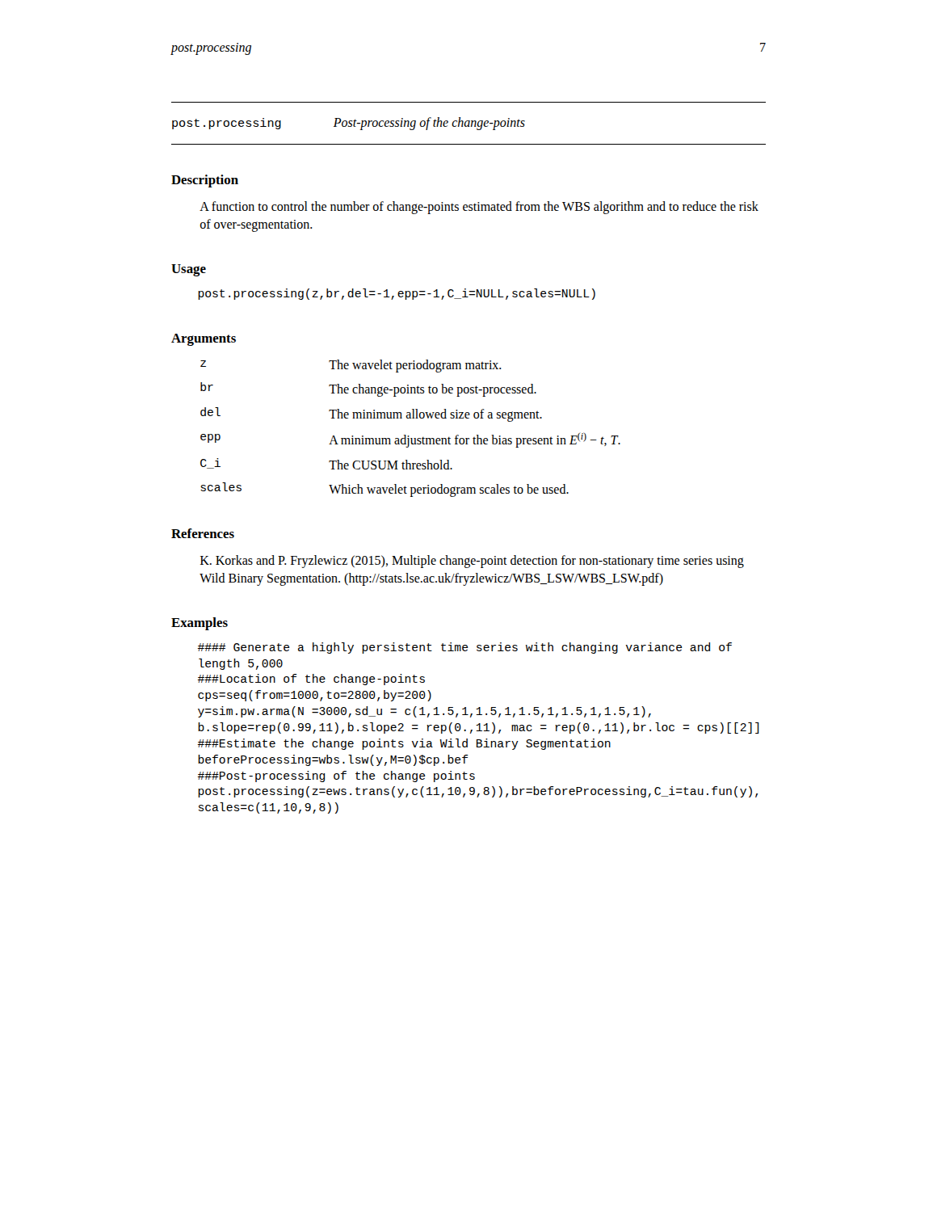post.processing 7
post.processing Post-processing of the change-points
Description
A function to control the number of change-points estimated from the WBS algorithm and to reduce the risk of over-segmentation.
Usage
post.processing(z,br,del=-1,epp=-1,C_i=NULL,scales=NULL)
Arguments
z
The wavelet periodogram matrix.
br
The change-points to be post-processed.
del
The minimum allowed size of a segment.
epp
A minimum adjustment for the bias present in E(i) − t, T.
C_i
The CUSUM threshold.
scales
Which wavelet periodogram scales to be used.
References
K. Korkas and P. Fryzlewicz (2015), Multiple change-point detection for non-stationary time series using Wild Binary Segmentation. (http://stats.lse.ac.uk/fryzlewicz/WBS_LSW/WBS_LSW.pdf)
Examples
#### Generate a highly persistent time series with changing variance and of length 5,000
###Location of the change-points
cps=seq(from=1000,to=2800,by=200)
y=sim.pw.arma(N =3000,sd_u = c(1,1.5,1,1.5,1,1.5,1,1.5,1,1.5,1),
b.slope=rep(0.99,11),b.slope2 = rep(0.,11), mac = rep(0.,11),br.loc = cps)[[2]]
###Estimate the change points via Wild Binary Segmentation
beforeProcessing=wbs.lsw(y,M=0)$cp.bef
###Post-processing of the change points
post.processing(z=ews.trans(y,c(11,10,9,8)),br=beforeProcessing,C_i=tau.fun(y),scales=c(11,10,9,8))